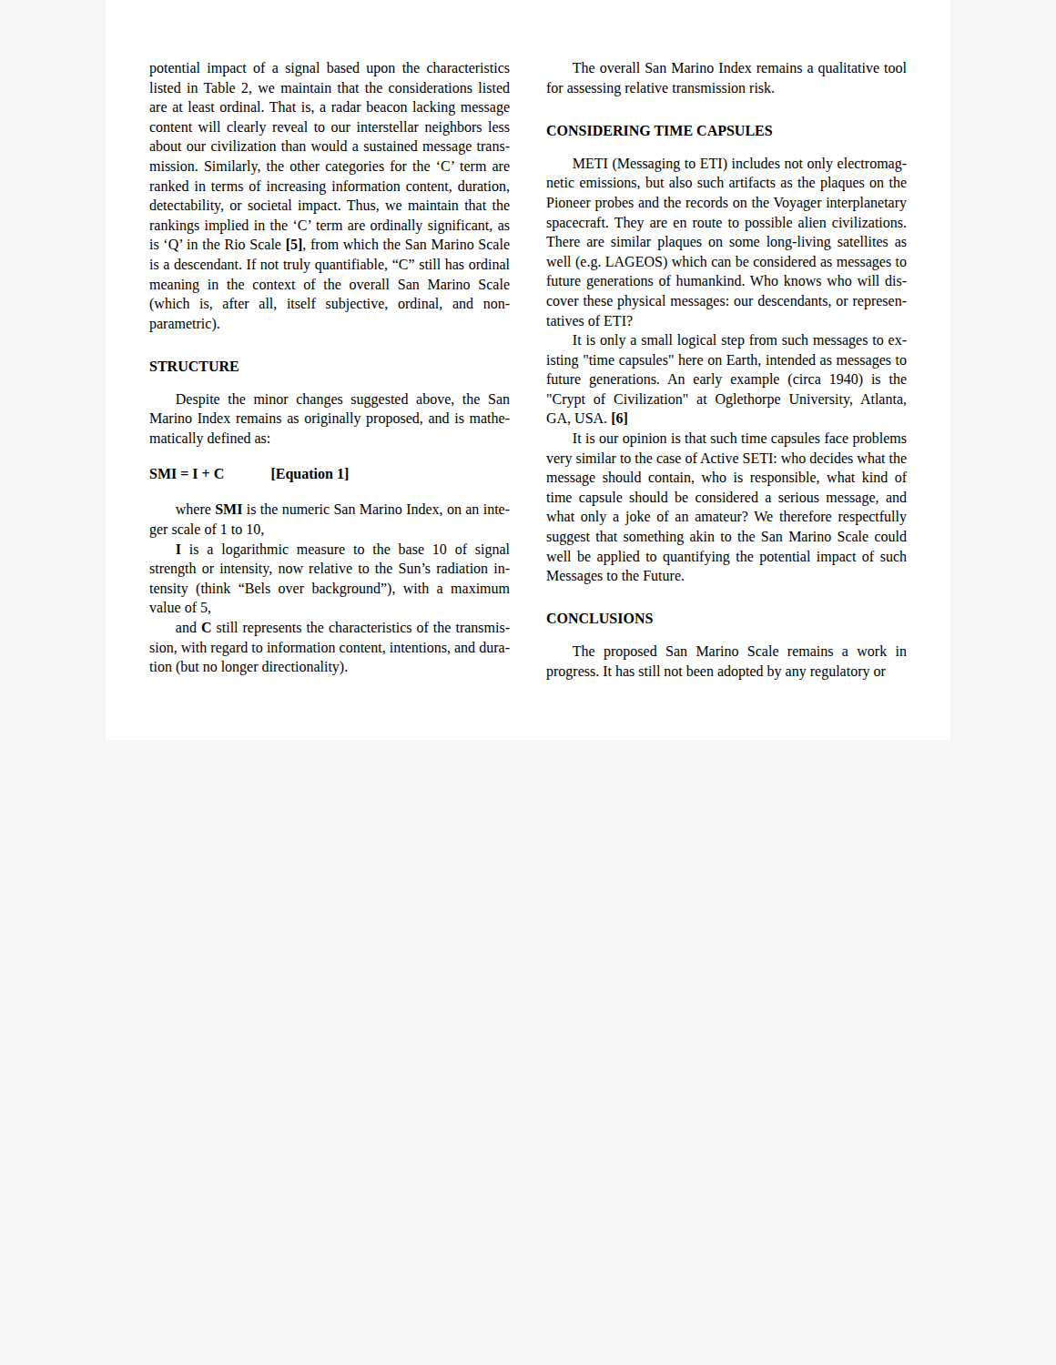potential impact of a signal based upon the characteristics listed in Table 2, we maintain that the considerations listed are at least ordinal. That is, a radar beacon lacking message content will clearly reveal to our interstellar neighbors less about our civilization than would a sustained message transmission. Similarly, the other categories for the ‘C’ term are ranked in terms of increasing information content, duration, detectability, or societal impact. Thus, we maintain that the rankings implied in the ‘C’ term are ordinally significant, as is ‘Q’ in the Rio Scale [5], from which the San Marino Scale is a descendant. If not truly quantifiable, “C” still has ordinal meaning in the context of the overall San Marino Scale (which is, after all, itself subjective, ordinal, and non-parametric).
Structure
Despite the minor changes suggested above, the San Marino Index remains as originally proposed, and is mathematically defined as:
SMI = I + C[Equation 1]
where SMI is the numeric San Marino Index, on an integer scale of 1 to 10,
I is a logarithmic measure to the base 10 of signal strength or intensity, now relative to the Sun’s radiation intensity (think “Bels over background”), with a maximum value of 5,
and C still represents the characteristics of the transmission, with regard to information content, intentions, and duration (but no longer directionality).
The overall San Marino Index remains a qualitative tool for assessing relative transmission risk.
Considering Time Capsules
METI (Messaging to ETI) includes not only electromagnetic emissions, but also such artifacts as the plaques on the Pioneer probes and the records on the Voyager interplanetary spacecraft. They are en route to possible alien civilizations. There are similar plaques on some long-living satellites as well (e.g. LAGEOS) which can be considered as messages to future generations of humankind. Who knows who will discover these physical messages: our descendants, or representatives of ETI?
It is only a small logical step from such messages to existing "time capsules" here on Earth, intended as messages to future generations. An early example (circa 1940) is the "Crypt of Civilization" at Oglethorpe University, Atlanta, GA, USA. [6]
It is our opinion is that such time capsules face problems very similar to the case of Active SETI: who decides what the message should contain, who is responsible, what kind of time capsule should be considered a serious message, and what only a joke of an amateur? We therefore respectfully suggest that something akin to the San Marino Scale could well be applied to quantifying the potential impact of such Messages to the Future.
Conclusions
The proposed San Marino Scale remains a work in progress. It has still not been adopted by any regulatory or